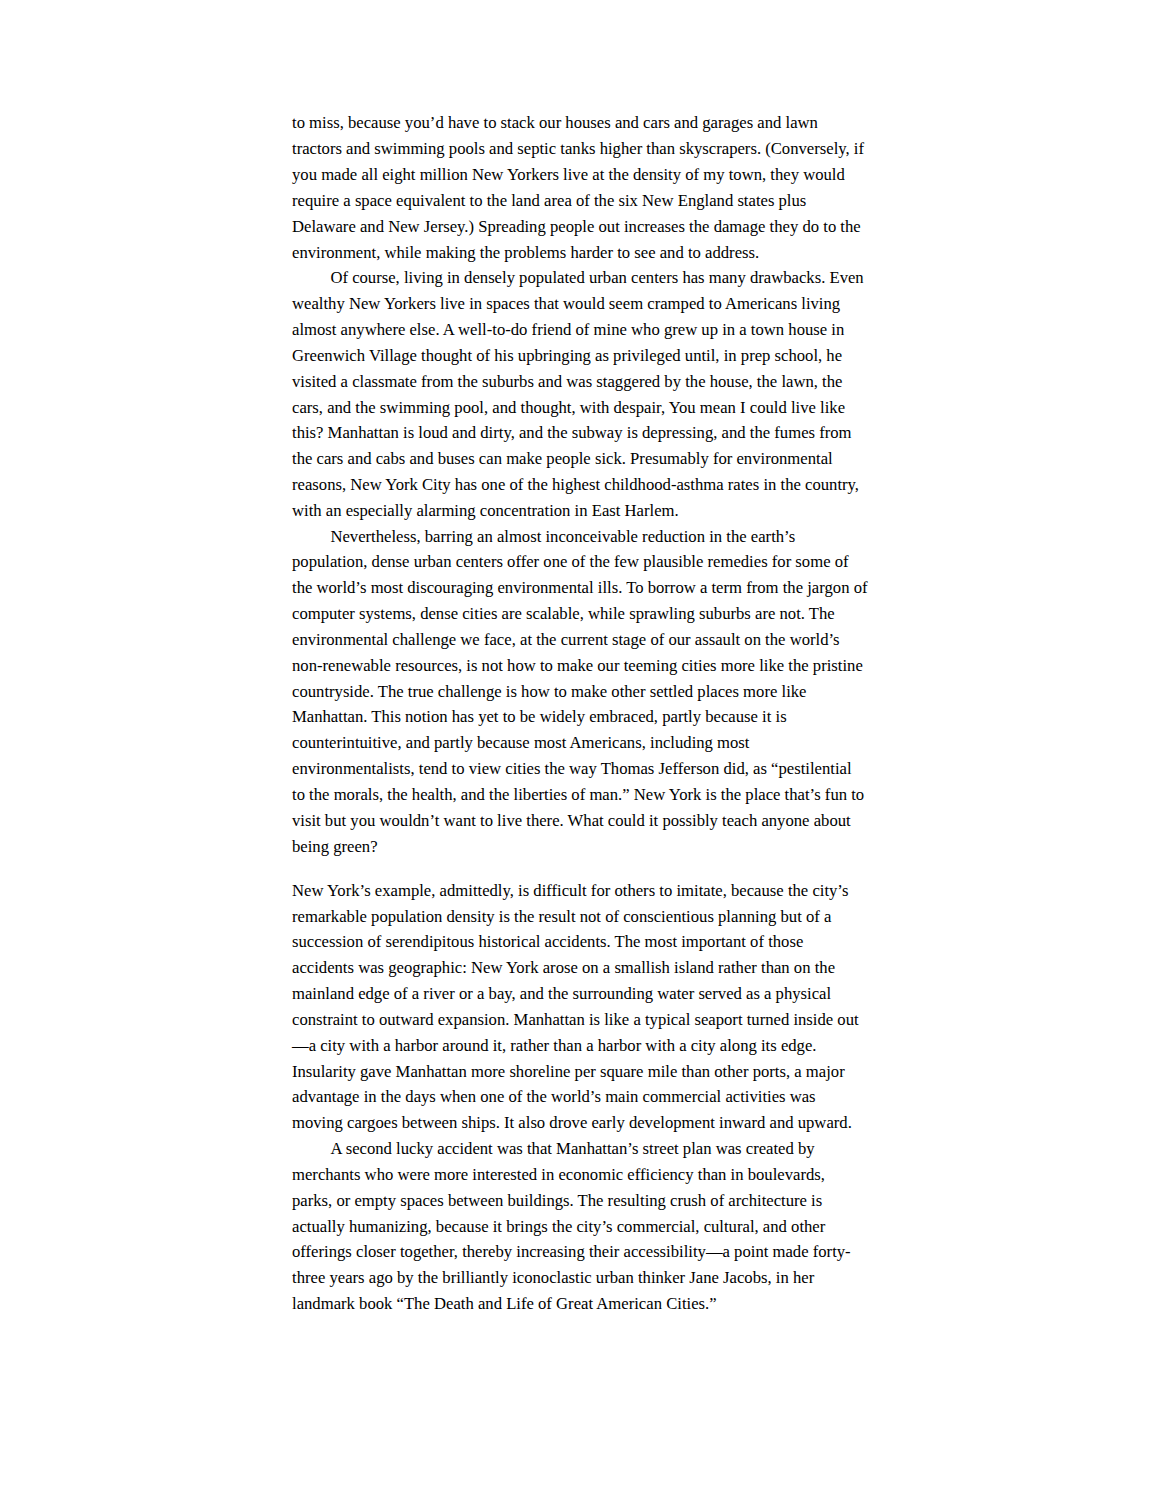to miss, because you’d have to stack our houses and cars and garages and lawn tractors and swimming pools and septic tanks higher than skyscrapers. (Conversely, if you made all eight million New Yorkers live at the density of my town, they would require a space equivalent to the land area of the six New England states plus Delaware and New Jersey.) Spreading people out increases the damage they do to the environment, while making the problems harder to see and to address.
Of course, living in densely populated urban centers has many drawbacks. Even wealthy New Yorkers live in spaces that would seem cramped to Americans living almost anywhere else. A well-to-do friend of mine who grew up in a town house in Greenwich Village thought of his upbringing as privileged until, in prep school, he visited a classmate from the suburbs and was staggered by the house, the lawn, the cars, and the swimming pool, and thought, with despair, You mean I could live like this? Manhattan is loud and dirty, and the subway is depressing, and the fumes from the cars and cabs and buses can make people sick. Presumably for environmental reasons, New York City has one of the highest childhood-asthma rates in the country, with an especially alarming concentration in East Harlem.
Nevertheless, barring an almost inconceivable reduction in the earth’s population, dense urban centers offer one of the few plausible remedies for some of the world’s most discouraging environmental ills. To borrow a term from the jargon of computer systems, dense cities are scalable, while sprawling suburbs are not. The environmental challenge we face, at the current stage of our assault on the world’s non-renewable resources, is not how to make our teeming cities more like the pristine countryside. The true challenge is how to make other settled places more like Manhattan. This notion has yet to be widely embraced, partly because it is counterintuitive, and partly because most Americans, including most environmentalists, tend to view cities the way Thomas Jefferson did, as “pestilential to the morals, the health, and the liberties of man.” New York is the place that’s fun to visit but you wouldn’t want to live there. What could it possibly teach anyone about being green?
New York’s example, admittedly, is difficult for others to imitate, because the city’s remarkable population density is the result not of conscientious planning but of a succession of serendipitous historical accidents. The most important of those accidents was geographic: New York arose on a smallish island rather than on the mainland edge of a river or a bay, and the surrounding water served as a physical constraint to outward expansion. Manhattan is like a typical seaport turned inside out—a city with a harbor around it, rather than a harbor with a city along its edge. Insularity gave Manhattan more shoreline per square mile than other ports, a major advantage in the days when one of the world’s main commercial activities was moving cargoes between ships. It also drove early development inward and upward.
A second lucky accident was that Manhattan’s street plan was created by merchants who were more interested in economic efficiency than in boulevards, parks, or empty spaces between buildings. The resulting crush of architecture is actually humanizing, because it brings the city’s commercial, cultural, and other offerings closer together, thereby increasing their accessibility—a point made forty-three years ago by the brilliantly iconoclastic urban thinker Jane Jacobs, in her landmark book “The Death and Life of Great American Cities.”